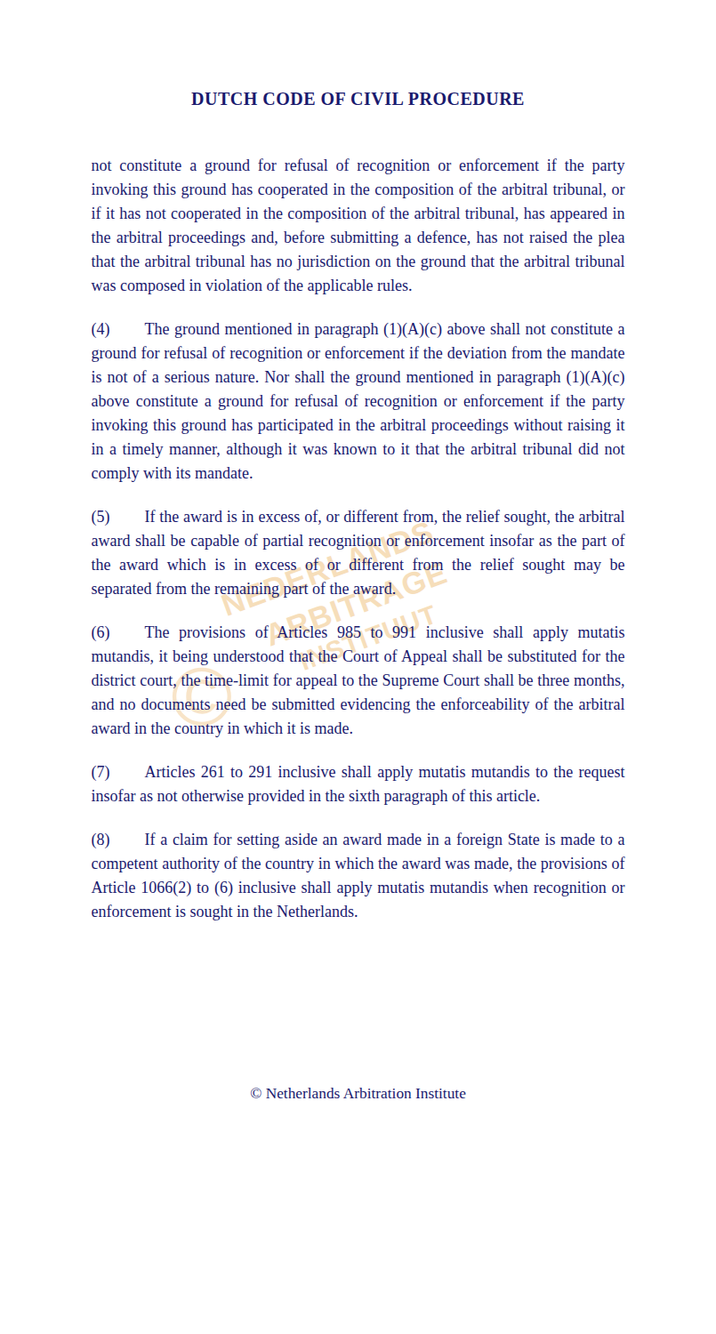DUTCH CODE OF CIVIL PROCEDURE
NEDERLANDS
ARBITRAGE
INSTITUUT
©
not constitute a ground for refusal of recognition or enforcement if the party invoking this ground has cooperated in the composition of the arbitral tribunal, or if it has not cooperated in the composition of the arbitral tribunal, has appeared in the arbitral proceedings and, before submitting a defence, has not raised the plea that the arbitral tribunal has no jurisdiction on the ground that the arbitral tribunal was composed in violation of the applicable rules.
(4) The ground mentioned in paragraph (1)(A)(c) above shall not constitute a ground for refusal of recognition or enforcement if the deviation from the mandate is not of a serious nature. Nor shall the ground mentioned in paragraph (1)(A)(c) above constitute a ground for refusal of recognition or enforcement if the party invoking this ground has participated in the arbitral proceedings without raising it in a timely manner, although it was known to it that the arbitral tribunal did not comply with its mandate.
(5) If the award is in excess of, or different from, the relief sought, the arbitral award shall be capable of partial recognition or enforcement insofar as the part of the award which is in excess of or different from the relief sought may be separated from the remaining part of the award.
(6) The provisions of Articles 985 to 991 inclusive shall apply mutatis mutandis, it being understood that the Court of Appeal shall be substituted for the district court, the time-limit for appeal to the Supreme Court shall be three months, and no documents need be submitted evidencing the enforceability of the arbitral award in the country in which it is made.
(7) Articles 261 to 291 inclusive shall apply mutatis mutandis to the request insofar as not otherwise provided in the sixth paragraph of this article.
(8) If a claim for setting aside an award made in a foreign State is made to a competent authority of the country in which the award was made, the provisions of Article 1066(2) to (6) inclusive shall apply mutatis mutandis when recognition or enforcement is sought in the Netherlands.
© Netherlands Arbitration Institute